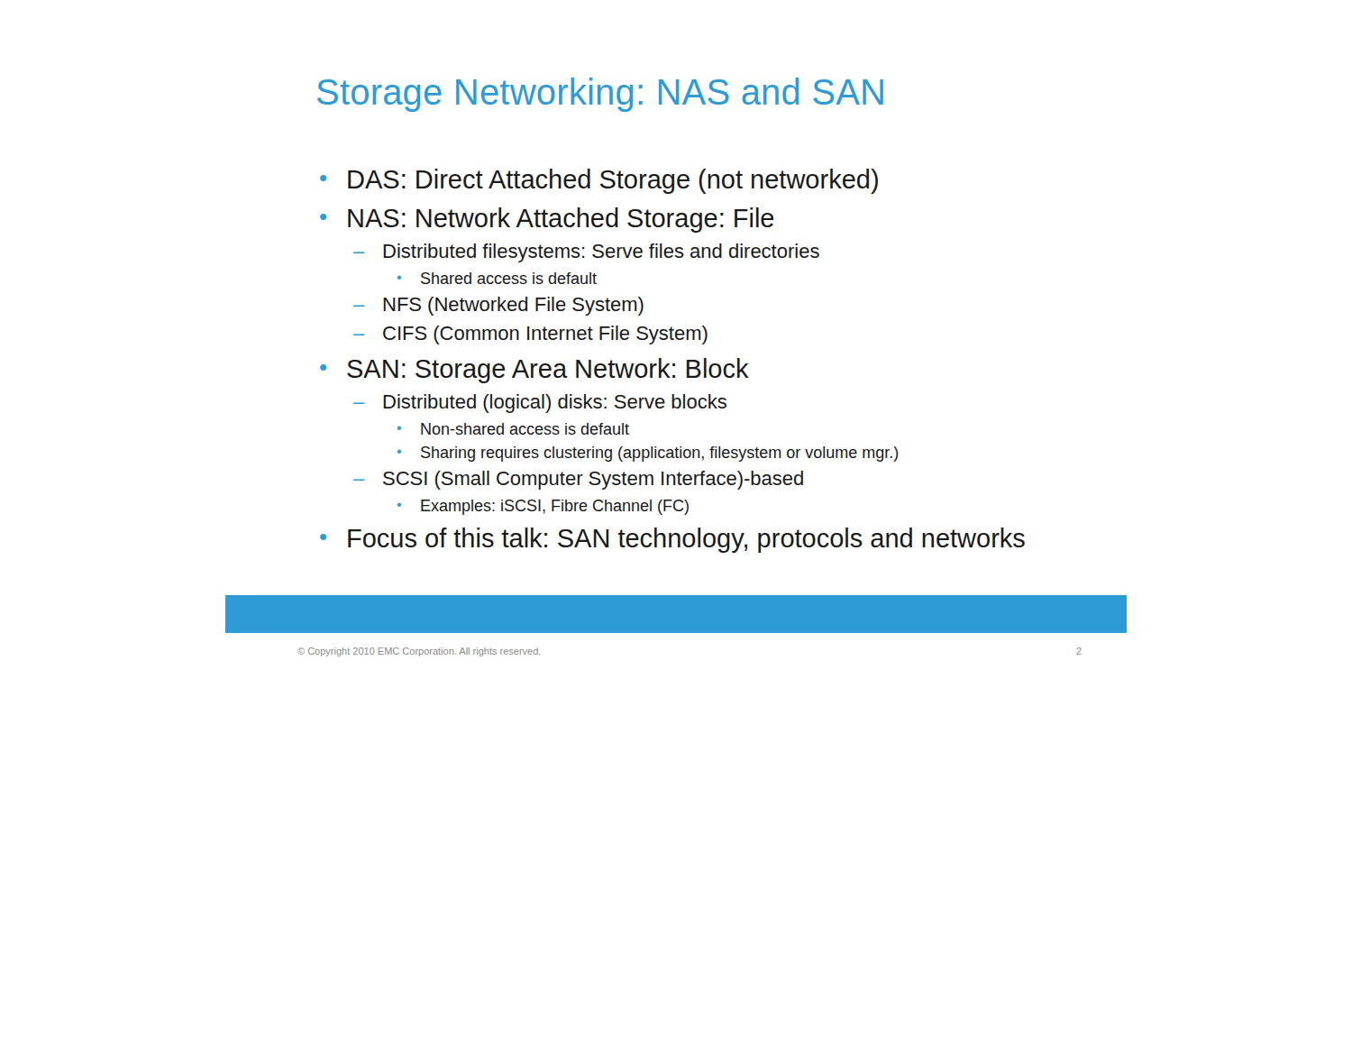Storage Networking: NAS and SAN
DAS: Direct Attached Storage (not networked)
NAS: Network Attached Storage: File
Distributed filesystems: Serve files and directories
Shared access is default
NFS (Networked File System)
CIFS (Common Internet File System)
SAN: Storage Area Network: Block
Distributed (logical) disks: Serve blocks
Non-shared access is default
Sharing requires clustering (application, filesystem or volume mgr.)
SCSI (Small Computer System Interface)-based
Examples: iSCSI, Fibre Channel (FC)
Focus of this talk: SAN technology, protocols and networks
2 © Copyright 2010 EMC Corporation. All rights reserved.